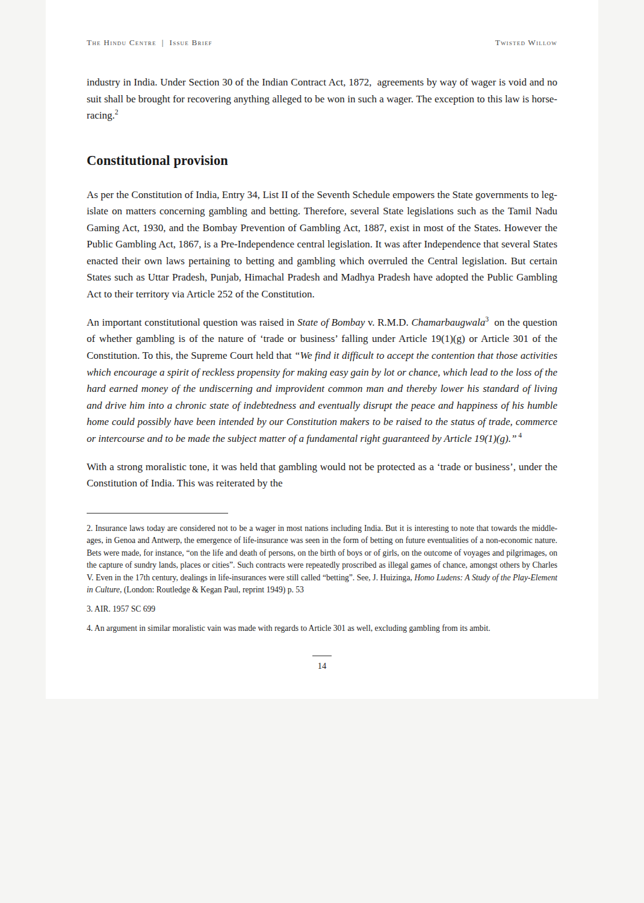The Hindu Centre | Issue Brief Twisted Willow
industry in India. Under Section 30 of the Indian Contract Act, 1872, agreements by way of wager is void and no suit shall be brought for recovering anything alleged to be won in such a wager. The exception to this law is horse-racing.2
Constitutional provision
As per the Constitution of India, Entry 34, List II of the Seventh Schedule empowers the State governments to legislate on matters concerning gambling and betting. Therefore, several State legislations such as the Tamil Nadu Gaming Act, 1930, and the Bombay Prevention of Gambling Act, 1887, exist in most of the States. However the Public Gambling Act, 1867, is a Pre-Independence central legislation. It was after Independence that several States enacted their own laws pertaining to betting and gambling which overruled the Central legislation. But certain States such as Uttar Pradesh, Punjab, Himachal Pradesh and Madhya Pradesh have adopted the Public Gambling Act to their territory via Article 252 of the Constitution.
An important constitutional question was raised in State of Bombay v. R.M.D. Chamarbaugwala3 on the question of whether gambling is of the nature of ‘trade or business’ falling under Article 19(1)(g) or Article 301 of the Constitution. To this, the Supreme Court held that “We find it difficult to accept the contention that those activities which encourage a spirit of reckless propensity for making easy gain by lot or chance, which lead to the loss of the hard earned money of the undiscerning and improvident common man and thereby lower his standard of living and drive him into a chronic state of indebtedness and eventually disrupt the peace and happiness of his humble home could possibly have been intended by our Constitution makers to be raised to the status of trade, commerce or intercourse and to be made the subject matter of a fundamental right guaranteed by Article 19(1)(g).” 4
With a strong moralistic tone, it was held that gambling would not be protected as a ‘trade or business’, under the Constitution of India. This was reiterated by the
2. Insurance laws today are considered not to be a wager in most nations including India. But it is interesting to note that towards the middle-ages, in Genoa and Antwerp, the emergence of life-insurance was seen in the form of betting on future eventualities of a non-economic nature. Bets were made, for instance, “on the life and death of persons, on the birth of boys or of girls, on the outcome of voyages and pilgrimages, on the capture of sundry lands, places or cities”. Such contracts were repeatedly proscribed as illegal games of chance, amongst others by Charles V. Even in the 17th century, dealings in life-insurances were still called “betting”. See, J. Huizinga, Homo Ludens: A Study of the Play-Element in Culture, (London: Routledge & Kegan Paul, reprint 1949) p. 53
3. AIR. 1957 SC 699
4. An argument in similar moralistic vain was made with regards to Article 301 as well, excluding gambling from its ambit.
14